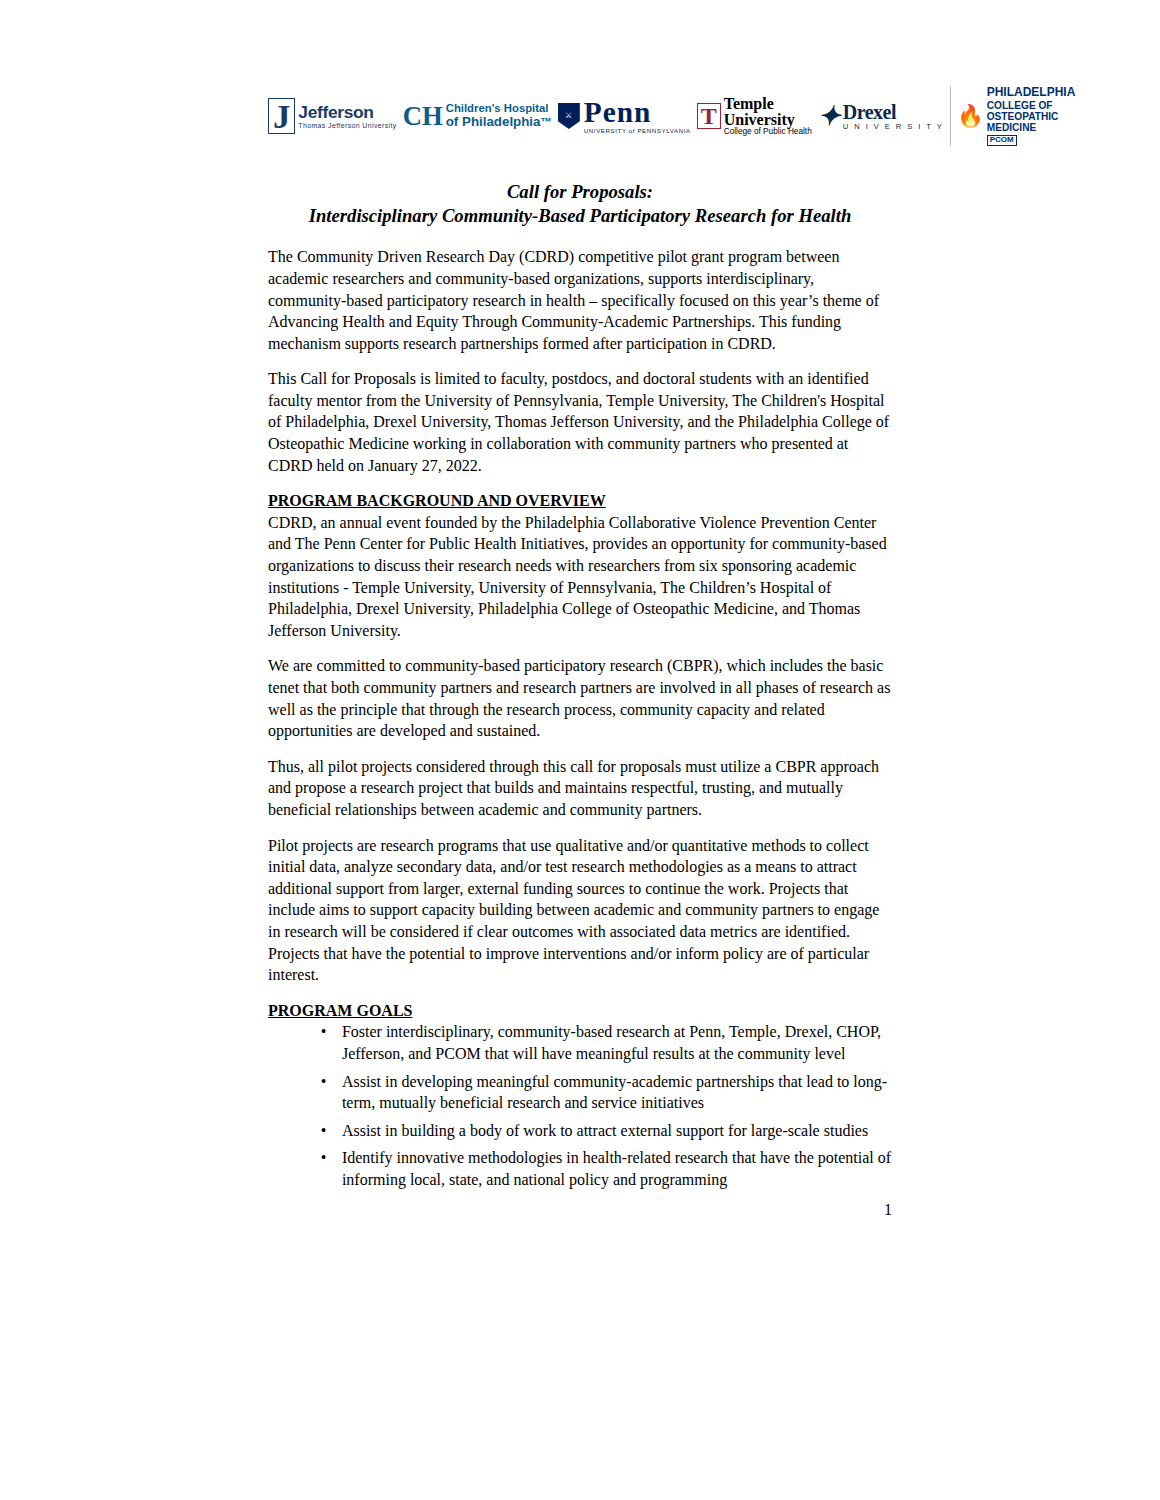J JeffersonThomas Jefferson University
CH Children's Hospital
of Philadelphia™
⚔ PennUNIVERSITY of PENNSYLVANIA
T Temple
UniversityCollege of Public Health
✦ DrexelU N I V E R S I T Y
🔥 PHILADELPHIA
COLLEGE OF
OSTEOPATHIC
MEDICINE
PCOM
Call for Proposals:
Interdisciplinary Community-Based Participatory Research for Health
The Community Driven Research Day (CDRD) competitive pilot grant program between academic researchers and community-based organizations, supports interdisciplinary, community-based participatory research in health – specifically focused on this year’s theme of Advancing Health and Equity Through Community-Academic Partnerships. This funding mechanism supports research partnerships formed after participation in CDRD.
This Call for Proposals is limited to faculty, postdocs, and doctoral students with an identified faculty mentor from the University of Pennsylvania, Temple University, The Children's Hospital of Philadelphia, Drexel University, Thomas Jefferson University, and the Philadelphia College of Osteopathic Medicine working in collaboration with community partners who presented at CDRD held on January 27, 2022.
Program Background and Overview
CDRD, an annual event founded by the Philadelphia Collaborative Violence Prevention Center and The Penn Center for Public Health Initiatives, provides an opportunity for community-based organizations to discuss their research needs with researchers from six sponsoring academic institutions - Temple University, University of Pennsylvania, The Children’s Hospital of Philadelphia, Drexel University, Philadelphia College of Osteopathic Medicine, and Thomas Jefferson University.
We are committed to community-based participatory research (CBPR), which includes the basic tenet that both community partners and research partners are involved in all phases of research as well as the principle that through the research process, community capacity and related opportunities are developed and sustained.
Thus, all pilot projects considered through this call for proposals must utilize a CBPR approach and propose a research project that builds and maintains respectful, trusting, and mutually beneficial relationships between academic and community partners.
Pilot projects are research programs that use qualitative and/or quantitative methods to collect initial data, analyze secondary data, and/or test research methodologies as a means to attract additional support from larger, external funding sources to continue the work. Projects that include aims to support capacity building between academic and community partners to engage in research will be considered if clear outcomes with associated data metrics are identified. Projects that have the potential to improve interventions and/or inform policy are of particular interest.
Program Goals
Foster interdisciplinary, community-based research at Penn, Temple, Drexel, CHOP, Jefferson, and PCOM that will have meaningful results at the community level
Assist in developing meaningful community-academic partnerships that lead to long-term, mutually beneficial research and service initiatives
Assist in building a body of work to attract external support for large-scale studies
Identify innovative methodologies in health-related research that have the potential of informing local, state, and national policy and programming
1